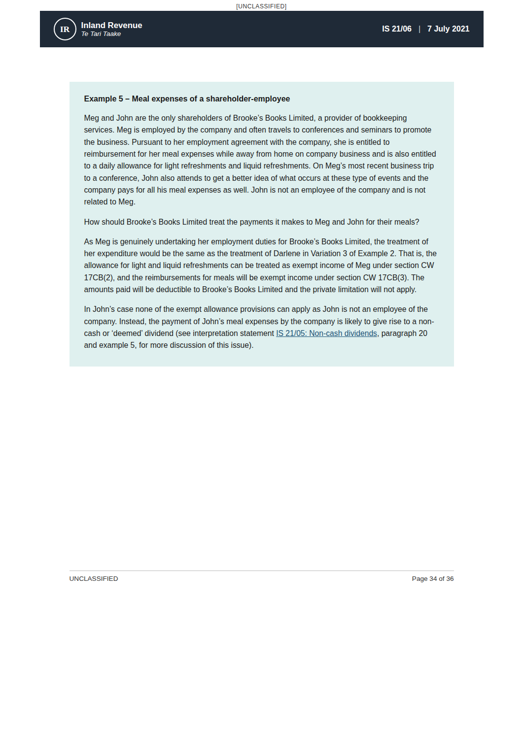[UNCLASSIFIED]
IR
Inland Revenue
Te Tari Taake
IS 21/06 | 7 July 2021
Example 5 – Meal expenses of a shareholder-employee
Meg and John are the only shareholders of Brooke’s Books Limited, a provider of bookkeeping services. Meg is employed by the company and often travels to conferences and seminars to promote the business. Pursuant to her employment agreement with the company, she is entitled to reimbursement for her meal expenses while away from home on company business and is also entitled to a daily allowance for light refreshments and liquid refreshments. On Meg’s most recent business trip to a conference, John also attends to get a better idea of what occurs at these type of events and the company pays for all his meal expenses as well. John is not an employee of the company and is not related to Meg.
How should Brooke’s Books Limited treat the payments it makes to Meg and John for their meals?
As Meg is genuinely undertaking her employment duties for Brooke’s Books Limited, the treatment of her expenditure would be the same as the treatment of Darlene in Variation 3 of Example 2. That is, the allowance for light and liquid refreshments can be treated as exempt income of Meg under section CW 17CB(2), and the reimbursements for meals will be exempt income under section CW 17CB(3). The amounts paid will be deductible to Brooke’s Books Limited and the private limitation will not apply.
In John’s case none of the exempt allowance provisions can apply as John is not an employee of the company. Instead, the payment of John’s meal expenses by the company is likely to give rise to a non-cash or ‘deemed’ dividend (see interpretation statement IS 21/05: Non-cash dividends, paragraph 20 and example 5, for more discussion of this issue).
UNCLASSIFIED Page 34 of 36